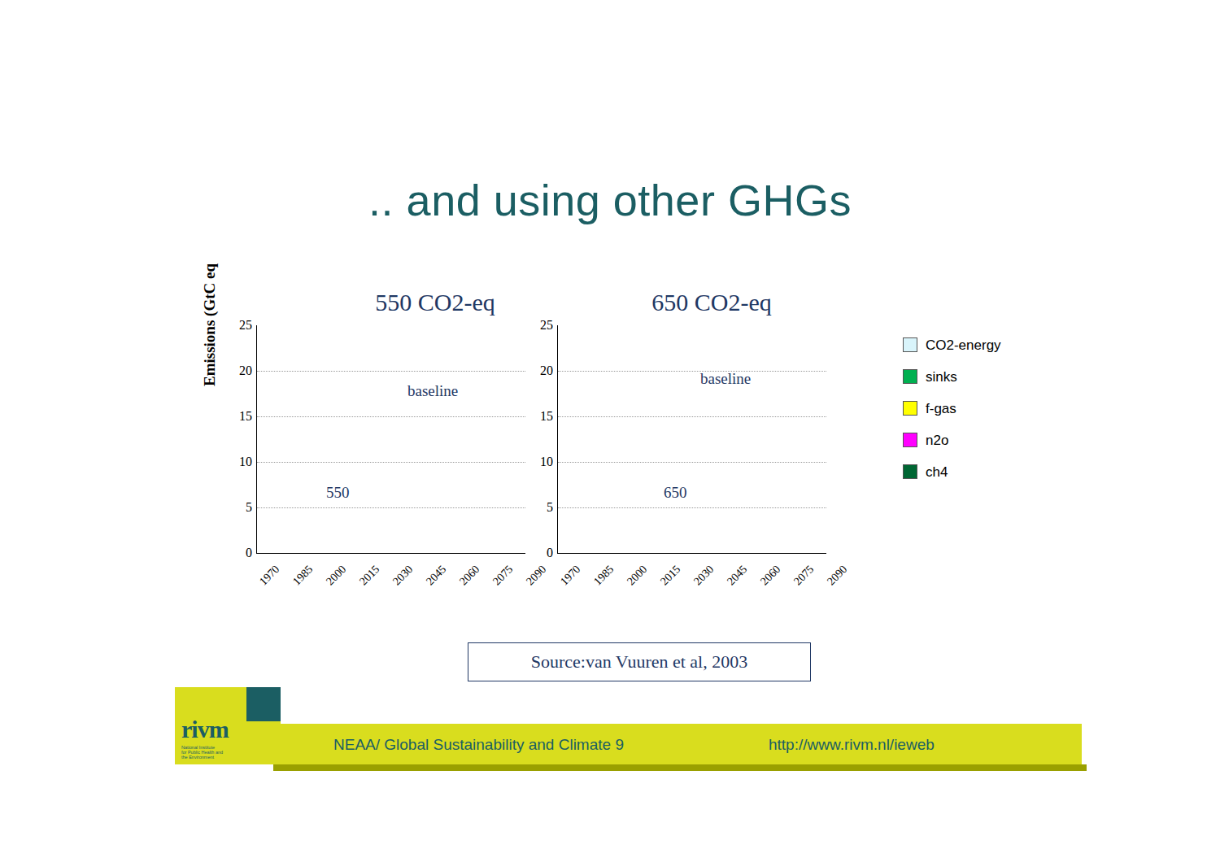.. and using other GHGs
Emissions (GtC eq
550 CO2-eq
650 CO2-eq
25
20
15
10
5
0
baseline
550
1970
1985
2000
2015
2030
2045
2060
2075
2090
25
20
15
10
5
0
baseline
650
1970
1985
2000
2015
2030
2045
2060
2075
2090
CO2-energy
sinks
f-gas
n2o
ch4
Source:van Vuuren et al, 2003
NEAA/ Global Sustainability and Climate 9
http://www.rivm.nl/ieweb
rivm
National Institute
for Public Health and
the Environment